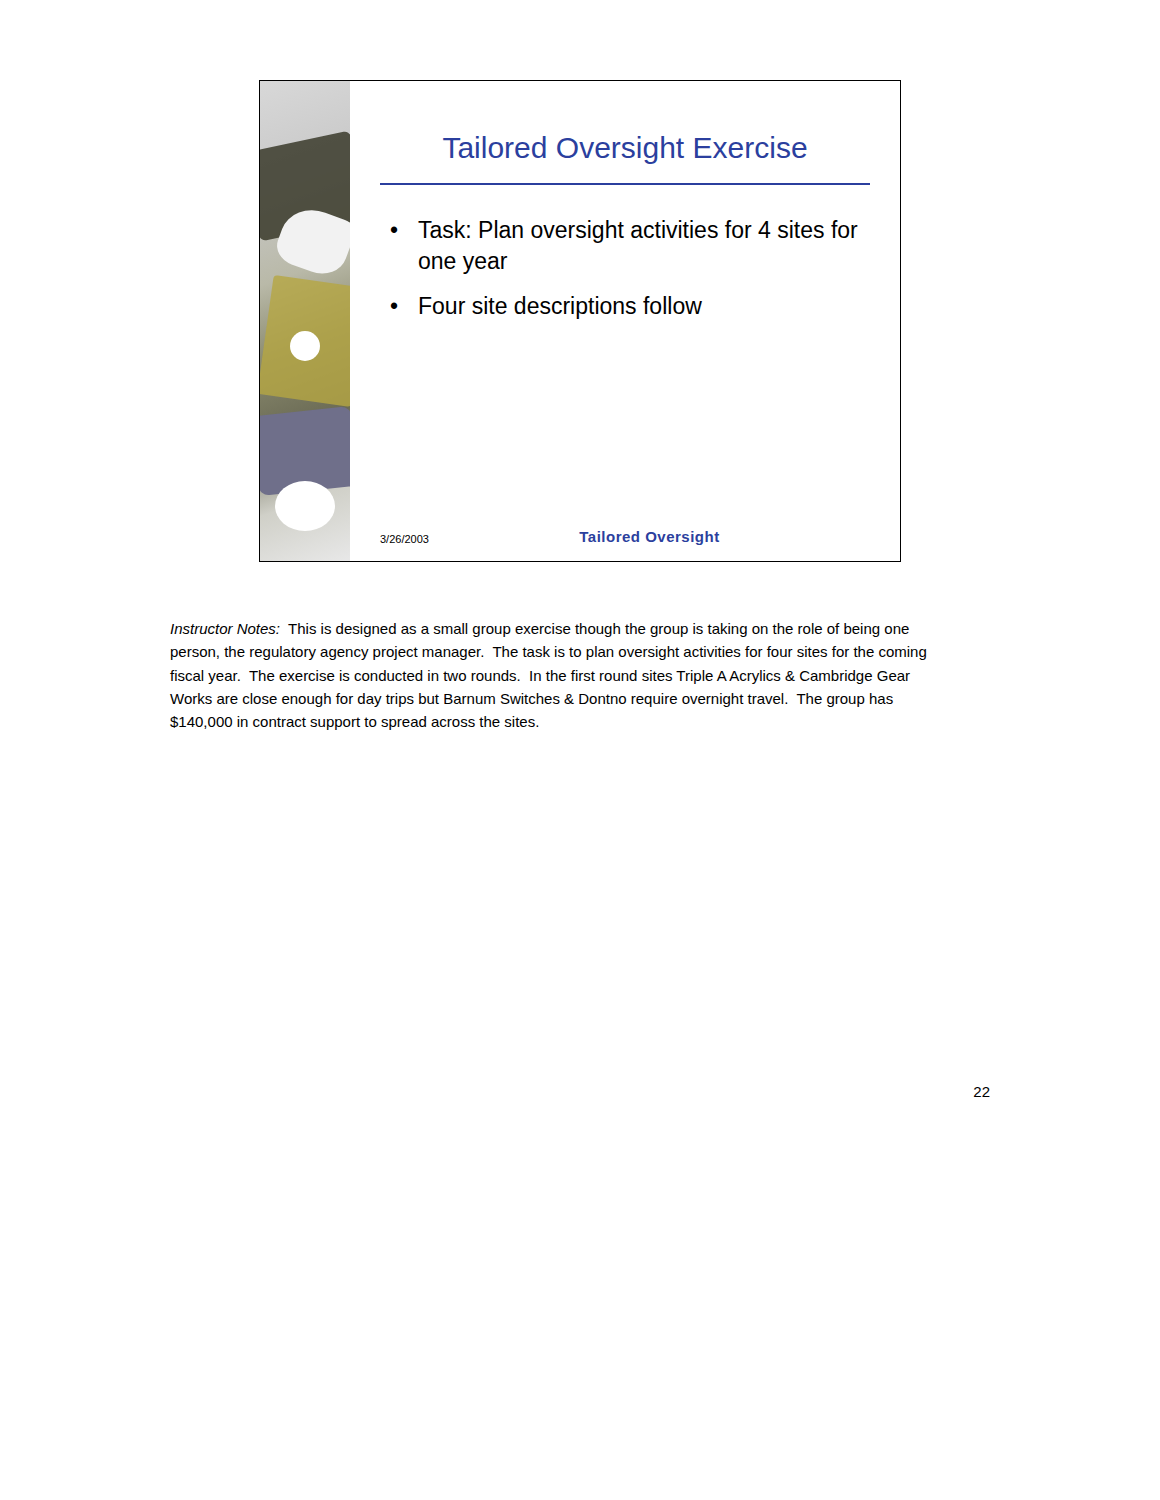Tailored Oversight Exercise
Task: Plan oversight activities for 4 sites for one year
Four site descriptions follow
3/26/2003 Tailored Oversight
Instructor Notes: This is designed as a small group exercise though the group is taking on the role of being one person, the regulatory agency project manager. The task is to plan oversight activities for four sites for the coming fiscal year. The exercise is conducted in two rounds. In the first round sites Triple A Acrylics & Cambridge Gear Works are close enough for day trips but Barnum Switches & Dontno require overnight travel. The group has $140,000 in contract support to spread across the sites.
22